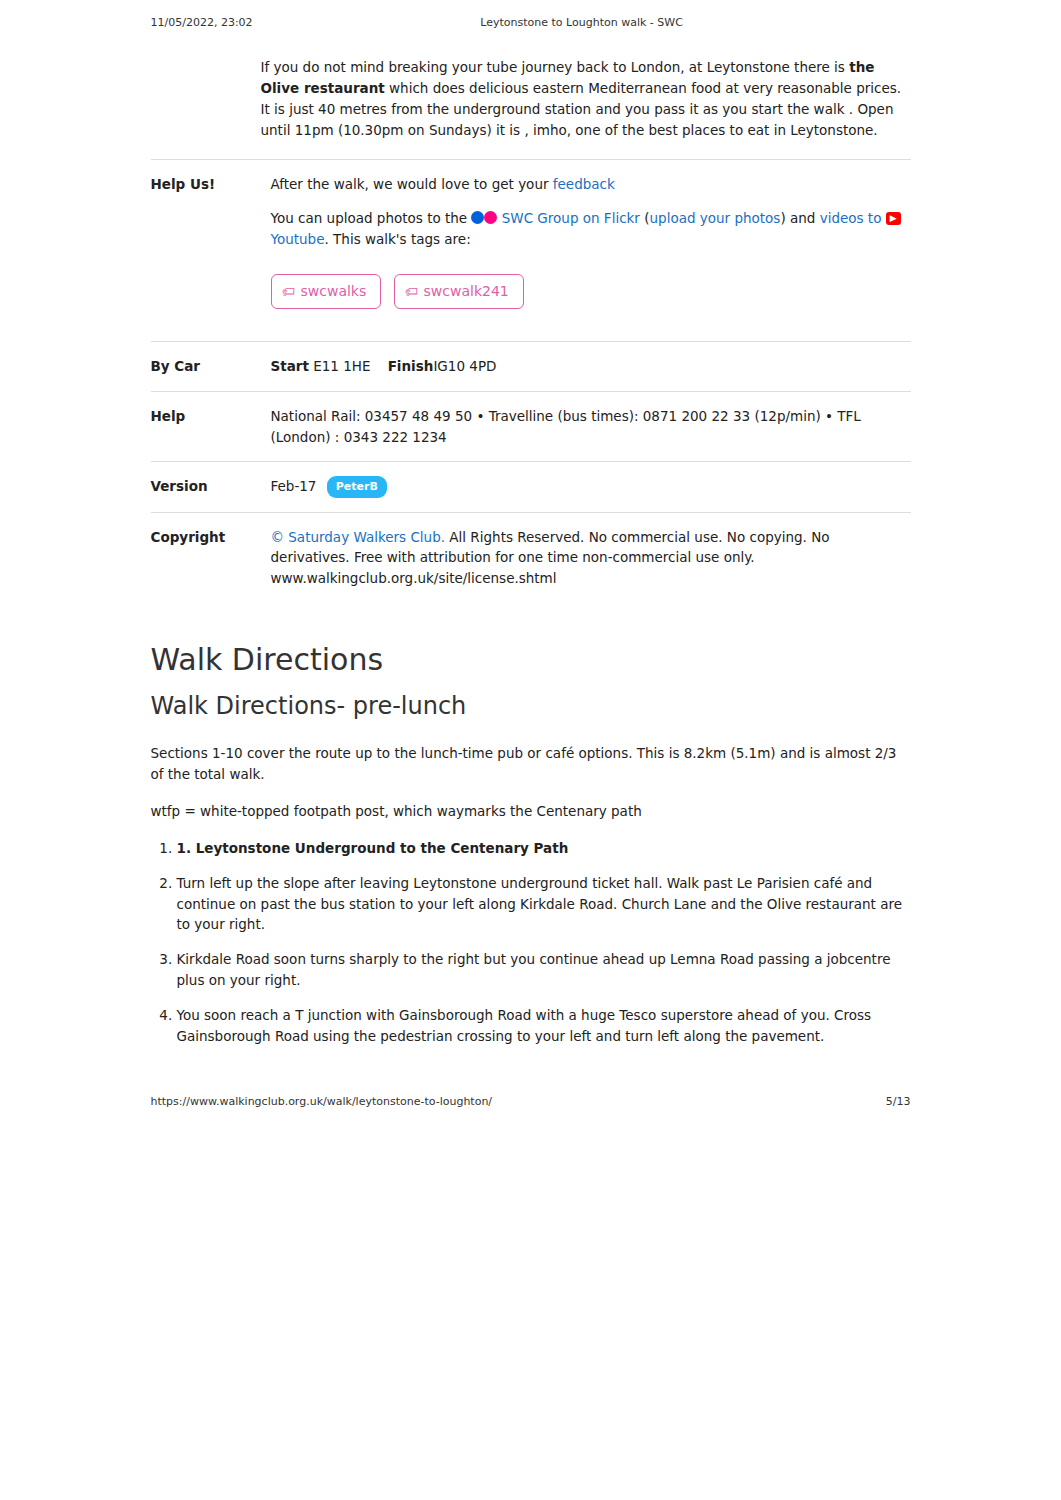11/05/2022, 23:02
Leytonstone to Loughton walk - SWC
If you do not mind breaking your tube journey back to London, at Leytonstone there is the Olive restaurant which does delicious eastern Mediterranean food at very reasonable prices. It is just 40 metres from the underground station and you pass it as you start the walk . Open until 11pm (10.30pm on Sundays) it is , imho, one of the best places to eat in Leytonstone.
| Help Us! | After the walk, we would love to get your feedback You can upload photos to the SWC Group on Flickr ( upload your photos ) and videos to ▶ Youtube . This walk's tags are: swcwalks swcwalk241 |
| By Car | Start E11 1HE Finish IG10 4PD |
| Help | National Rail: 03457 48 49 50 • Travelline (bus times): 0871 200 22 33 (12p/min) • TFL (London) : 0343 222 1234 |
| Version | Feb-17 PeterB |
| Copyright | © Saturday Walkers Club. All Rights Reserved. No commercial use. No copying. No derivatives. Free with attribution for one time non-commercial use only. www.walkingclub.org.uk/site/license.shtml |
Walk Directions
Walk Directions- pre-lunch
Sections 1-10 cover the route up to the lunch-time pub or café options. This is 8.2km (5.1m) and is almost 2/3 of the total walk.
wtfp = white-topped footpath post, which waymarks the Centenary path
1. Leytonstone Underground to the Centenary Path
Turn left up the slope after leaving Leytonstone underground ticket hall. Walk past Le Parisien café and continue on past the bus station to your left along Kirkdale Road. Church Lane and the Olive restaurant are to your right.
Kirkdale Road soon turns sharply to the right but you continue ahead up Lemna Road passing a jobcentre plus on your right.
You soon reach a T junction with Gainsborough Road with a huge Tesco superstore ahead of you. Cross Gainsborough Road using the pedestrian crossing to your left and turn left along the pavement.
https://www.walkingclub.org.uk/walk/leytonstone-to-loughton/
5/13